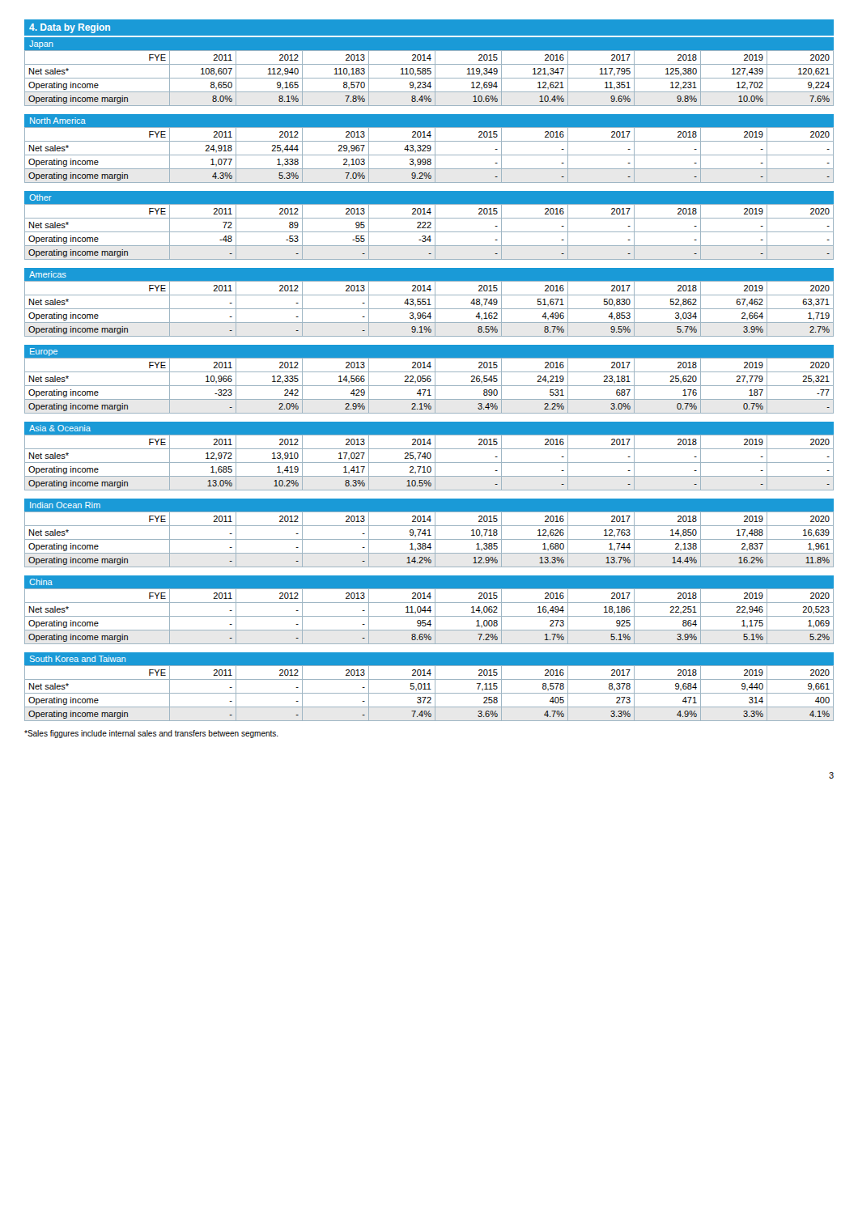4. Data by Region
Japan
| FYE | 2011 | 2012 | 2013 | 2014 | 2015 | 2016 | 2017 | 2018 | 2019 | 2020 |
| --- | --- | --- | --- | --- | --- | --- | --- | --- | --- | --- |
| Net sales* | 108,607 | 112,940 | 110,183 | 110,585 | 119,349 | 121,347 | 117,795 | 125,380 | 127,439 | 120,621 |
| Operating income | 8,650 | 9,165 | 8,570 | 9,234 | 12,694 | 12,621 | 11,351 | 12,231 | 12,702 | 9,224 |
| Operating income margin | 8.0% | 8.1% | 7.8% | 8.4% | 10.6% | 10.4% | 9.6% | 9.8% | 10.0% | 7.6% |
North America
| FYE | 2011 | 2012 | 2013 | 2014 | 2015 | 2016 | 2017 | 2018 | 2019 | 2020 |
| --- | --- | --- | --- | --- | --- | --- | --- | --- | --- | --- |
| Net sales* | 24,918 | 25,444 | 29,967 | 43,329 | - | - | - | - | - | - |
| Operating income | 1,077 | 1,338 | 2,103 | 3,998 | - | - | - | - | - | - |
| Operating income margin | 4.3% | 5.3% | 7.0% | 9.2% | - | - | - | - | - | - |
Other
| FYE | 2011 | 2012 | 2013 | 2014 | 2015 | 2016 | 2017 | 2018 | 2019 | 2020 |
| --- | --- | --- | --- | --- | --- | --- | --- | --- | --- | --- |
| Net sales* | 72 | 89 | 95 | 222 | - | - | - | - | - | - |
| Operating income | -48 | -53 | -55 | -34 | - | - | - | - | - | - |
| Operating income margin | - | - | - | - | - | - | - | - | - | - |
Americas
| FYE | 2011 | 2012 | 2013 | 2014 | 2015 | 2016 | 2017 | 2018 | 2019 | 2020 |
| --- | --- | --- | --- | --- | --- | --- | --- | --- | --- | --- |
| Net sales* | - | - | - | 43,551 | 48,749 | 51,671 | 50,830 | 52,862 | 67,462 | 63,371 |
| Operating income | - | - | - | 3,964 | 4,162 | 4,496 | 4,853 | 3,034 | 2,664 | 1,719 |
| Operating income margin | - | - | - | 9.1% | 8.5% | 8.7% | 9.5% | 5.7% | 3.9% | 2.7% |
Europe
| FYE | 2011 | 2012 | 2013 | 2014 | 2015 | 2016 | 2017 | 2018 | 2019 | 2020 |
| --- | --- | --- | --- | --- | --- | --- | --- | --- | --- | --- |
| Net sales* | 10,966 | 12,335 | 14,566 | 22,056 | 26,545 | 24,219 | 23,181 | 25,620 | 27,779 | 25,321 |
| Operating income | -323 | 242 | 429 | 471 | 890 | 531 | 687 | 176 | 187 | -77 |
| Operating income margin | - | 2.0% | 2.9% | 2.1% | 3.4% | 2.2% | 3.0% | 0.7% | 0.7% | - |
Asia & Oceania
| FYE | 2011 | 2012 | 2013 | 2014 | 2015 | 2016 | 2017 | 2018 | 2019 | 2020 |
| --- | --- | --- | --- | --- | --- | --- | --- | --- | --- | --- |
| Net sales* | 12,972 | 13,910 | 17,027 | 25,740 | - | - | - | - | - | - |
| Operating income | 1,685 | 1,419 | 1,417 | 2,710 | - | - | - | - | - | - |
| Operating income margin | 13.0% | 10.2% | 8.3% | 10.5% | - | - | - | - | - | - |
Indian Ocean Rim
| FYE | 2011 | 2012 | 2013 | 2014 | 2015 | 2016 | 2017 | 2018 | 2019 | 2020 |
| --- | --- | --- | --- | --- | --- | --- | --- | --- | --- | --- |
| Net sales* | - | - | - | 9,741 | 10,718 | 12,626 | 12,763 | 14,850 | 17,488 | 16,639 |
| Operating income | - | - | - | 1,384 | 1,385 | 1,680 | 1,744 | 2,138 | 2,837 | 1,961 |
| Operating income margin | - | - | - | 14.2% | 12.9% | 13.3% | 13.7% | 14.4% | 16.2% | 11.8% |
China
| FYE | 2011 | 2012 | 2013 | 2014 | 2015 | 2016 | 2017 | 2018 | 2019 | 2020 |
| --- | --- | --- | --- | --- | --- | --- | --- | --- | --- | --- |
| Net sales* | - | - | - | 11,044 | 14,062 | 16,494 | 18,186 | 22,251 | 22,946 | 20,523 |
| Operating income | - | - | - | 954 | 1,008 | 273 | 925 | 864 | 1,175 | 1,069 |
| Operating income margin | - | - | - | 8.6% | 7.2% | 1.7% | 5.1% | 3.9% | 5.1% | 5.2% |
South Korea and Taiwan
| FYE | 2011 | 2012 | 2013 | 2014 | 2015 | 2016 | 2017 | 2018 | 2019 | 2020 |
| --- | --- | --- | --- | --- | --- | --- | --- | --- | --- | --- |
| Net sales* | - | - | - | 5,011 | 7,115 | 8,578 | 8,378 | 9,684 | 9,440 | 9,661 |
| Operating income | - | - | - | 372 | 258 | 405 | 273 | 471 | 314 | 400 |
| Operating income margin | - | - | - | 7.4% | 3.6% | 4.7% | 3.3% | 4.9% | 3.3% | 4.1% |
*Sales figgures include internal sales and transfers between segments.
3